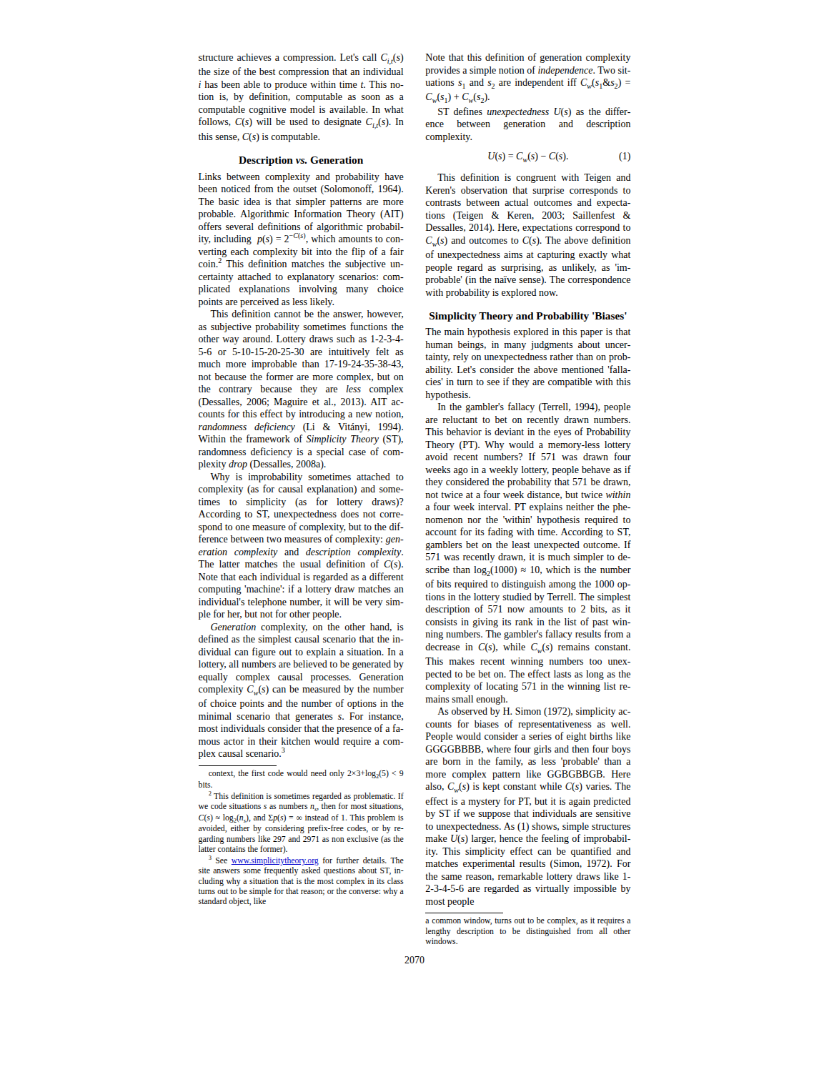structure achieves a compression. Let's call Ci,t(s) the size of the best compression that an individual i has been able to produce within time t. This notion is, by definition, computable as soon as a computable cognitive model is available. In what follows, C(s) will be used to designate Ci,t(s). In this sense, C(s) is computable.
Description vs. Generation
Links between complexity and probability have been noticed from the outset (Solomonoff, 1964). The basic idea is that simpler patterns are more probable. Algorithmic Information Theory (AIT) offers several definitions of algorithmic probability, including p(s) = 2−C(s), which amounts to converting each complexity bit into the flip of a fair coin.2 This definition matches the subjective uncertainty attached to explanatory scenarios: complicated explanations involving many choice points are perceived as less likely.
This definition cannot be the answer, however, as subjective probability sometimes functions the other way around. Lottery draws such as 1-2-3-4-5-6 or 5-10-15-20-25-30 are intuitively felt as much more improbable than 17-19-24-35-38-43, not because the former are more complex, but on the contrary because they are less complex (Dessalles, 2006; Maguire et al., 2013). AIT accounts for this effect by introducing a new notion, randomness deficiency (Li & Vitányi, 1994). Within the framework of Simplicity Theory (ST), randomness deficiency is a special case of complexity drop (Dessalles, 2008a).
Why is improbability sometimes attached to complexity (as for causal explanation) and sometimes to simplicity (as for lottery draws)? According to ST, unexpectedness does not correspond to one measure of complexity, but to the difference between two measures of complexity: generation complexity and description complexity. The latter matches the usual definition of C(s). Note that each individual is regarded as a different computing 'machine': if a lottery draw matches an individual's telephone number, it will be very simple for her, but not for other people.
Generation complexity, on the other hand, is defined as the simplest causal scenario that the individual can figure out to explain a situation. In a lottery, all numbers are believed to be generated by equally complex causal processes. Generation complexity Cw(s) can be measured by the number of choice points and the number of options in the minimal scenario that generates s. For instance, most individuals consider that the presence of a famous actor in their kitchen would require a complex causal scenario.3
context, the first code would need only 2×3+log2(5) < 9 bits.
2 This definition is sometimes regarded as problematic. If we code situations s as numbers ns, then for most situations, C(s) ≈ log2(ns), and Σp(s) = ∞ instead of 1. This problem is avoided, either by considering prefix-free codes, or by regarding numbers like 297 and 2971 as non exclusive (as the latter contains the former).
3 See www.simplicitytheory.org for further details. The site answers some frequently asked questions about ST, including why a situation that is the most complex in its class turns out to be simple for that reason; or the converse: why a standard object, like
Note that this definition of generation complexity provides a simple notion of independence. Two situations s1 and s2 are independent iff Cw(s1&s2) = Cw(s1) + Cw(s2).
ST defines unexpectedness U(s) as the difference between generation and description complexity.
U(s) = Cw(s) − C(s). (1)
This definition is congruent with Teigen and Keren's observation that surprise corresponds to contrasts between actual outcomes and expectations (Teigen & Keren, 2003; Saillenfest & Dessalles, 2014). Here, expectations correspond to Cw(s) and outcomes to C(s). The above definition of unexpectedness aims at capturing exactly what people regard as surprising, as unlikely, as 'improbable' (in the naïve sense). The correspondence with probability is explored now.
Simplicity Theory and Probability 'Biases'
The main hypothesis explored in this paper is that human beings, in many judgments about uncertainty, rely on unexpectedness rather than on probability. Let's consider the above mentioned 'fallacies' in turn to see if they are compatible with this hypothesis.
In the gambler's fallacy (Terrell, 1994), people are reluctant to bet on recently drawn numbers. This behavior is deviant in the eyes of Probability Theory (PT). Why would a memory-less lottery avoid recent numbers? If 571 was drawn four weeks ago in a weekly lottery, people behave as if they considered the probability that 571 be drawn, not twice at a four week distance, but twice within a four week interval. PT explains neither the phenomenon nor the 'within' hypothesis required to account for its fading with time. According to ST, gamblers bet on the least unexpected outcome. If 571 was recently drawn, it is much simpler to describe than log2(1000) ≈ 10, which is the number of bits required to distinguish among the 1000 options in the lottery studied by Terrell. The simplest description of 571 now amounts to 2 bits, as it consists in giving its rank in the list of past winning numbers. The gambler's fallacy results from a decrease in C(s), while Cw(s) remains constant. This makes recent winning numbers too unexpected to be bet on. The effect lasts as long as the complexity of locating 571 in the winning list remains small enough.
As observed by H. Simon (1972), simplicity accounts for biases of representativeness as well. People would consider a series of eight births like GGGGBBBB, where four girls and then four boys are born in the family, as less 'probable' than a more complex pattern like GGBGBBGB. Here also, Cw(s) is kept constant while C(s) varies. The effect is a mystery for PT, but it is again predicted by ST if we suppose that individuals are sensitive to unexpectedness. As (1) shows, simple structures make U(s) larger, hence the feeling of improbability. This simplicity effect can be quantified and matches experimental results (Simon, 1972). For the same reason, remarkable lottery draws like 1-2-3-4-5-6 are regarded as virtually impossible by most people
a common window, turns out to be complex, as it requires a lengthy description to be distinguished from all other windows.
2070